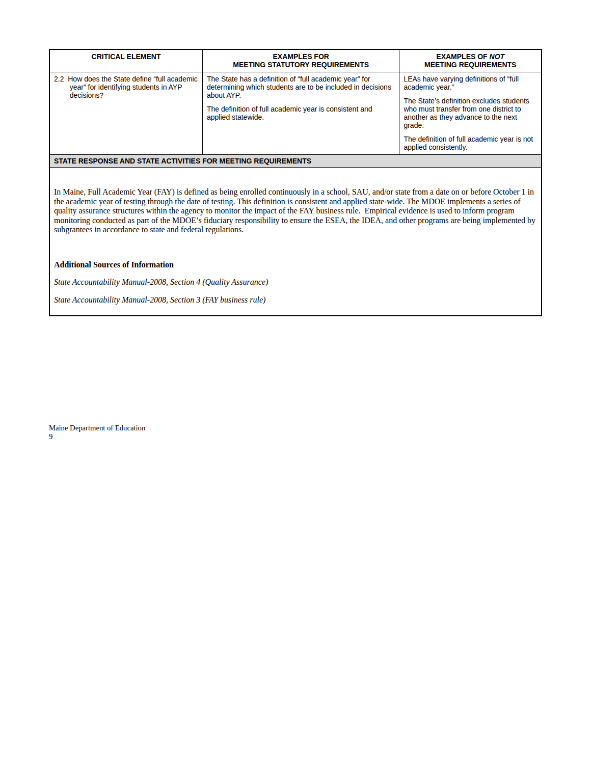| CRITICAL ELEMENT | EXAMPLES FOR MEETING STATUTORY REQUIREMENTS | EXAMPLES OF NOT MEETING REQUIREMENTS |
| --- | --- | --- |
| 2.2 How does the State define “full academic year” for identifying students in AYP decisions? | The State has a definition of “full academic year” for determining which students are to be included in decisions about AYP. The definition of full academic year is consistent and applied statewide. | LEAs have varying definitions of “full academic year.” The State’s definition excludes students who must transfer from one district to another as they advance to the next grade. The definition of full academic year is not applied consistently. |
| STATE RESPONSE AND STATE ACTIVITIES FOR MEETING REQUIREMENTS |
| In Maine, Full Academic Year (FAY) is defined as being enrolled continuously in a school, SAU, and/or state from a date on or before October 1 in the academic year of testing through the date of testing. This definition is consistent and applied state-wide. The MDOE implements a series of quality assurance structures within the agency to monitor the impact of the FAY business rule. Empirical evidence is used to inform program monitoring conducted as part of the MDOE’s fiduciary responsibility to ensure the ESEA, the IDEA, and other programs are being implemented by subgrantees in accordance to state and federal regulations. Additional Sources of Information State Accountability Manual-2008, Section 4 (Quality Assurance) State Accountability Manual-2008, Section 3 (FAY business rule) |
Maine Department of Education 9